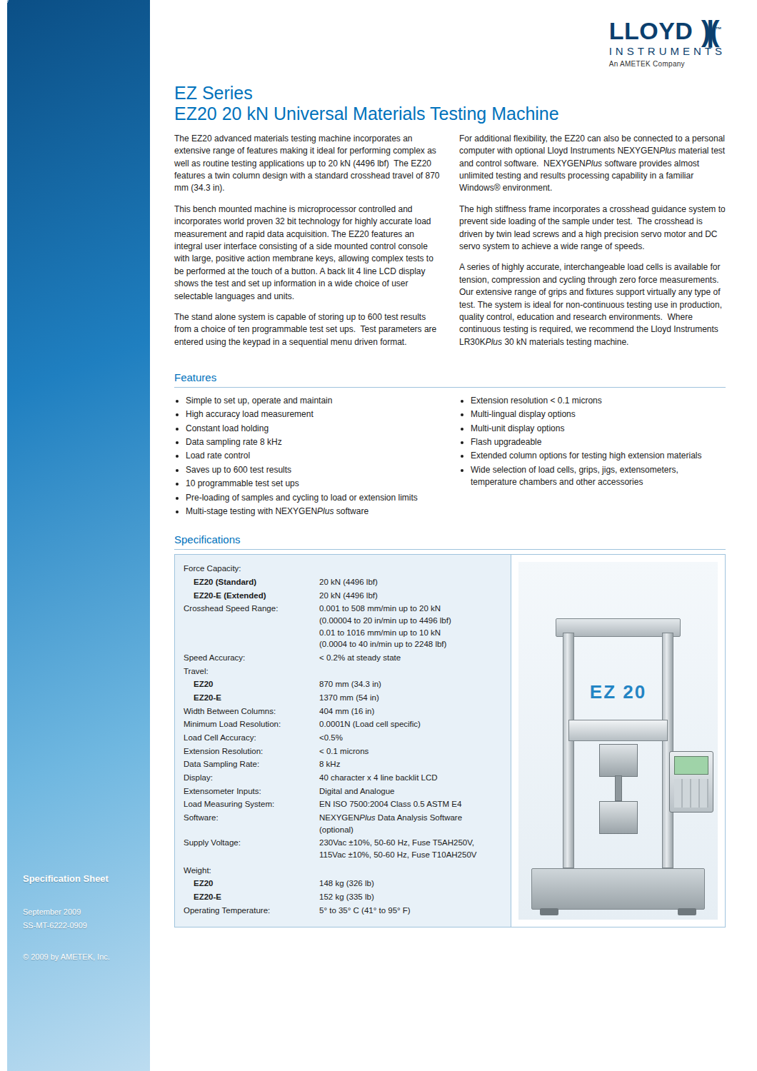Specification Sheet September 2009
SS-MT-6222-0909 © 2009 by AMETEK, Inc.
LLOYD )|(™
INSTRUMENTS
An AMETEK Company
EZ Series EZ20 20 kN Universal Materials Testing Machine
The EZ20 advanced materials testing machine incorporates an extensive range of features making it ideal for performing complex as well as routine testing applications up to 20 kN (4496 lbf) The EZ20 features a twin column design with a standard crosshead travel of 870 mm (34.3 in).
This bench mounted machine is microprocessor controlled and incorporates world proven 32 bit technology for highly accurate load measurement and rapid data acquisition. The EZ20 features an integral user interface consisting of a side mounted control console with large, positive action membrane keys, allowing complex tests to be performed at the touch of a button. A back lit 4 line LCD display shows the test and set up information in a wide choice of user selectable languages and units.
The stand alone system is capable of storing up to 600 test results from a choice of ten programmable test set ups. Test parameters are entered using the keypad in a sequential menu driven format.
For additional flexibility, the EZ20 can also be connected to a personal computer with optional Lloyd Instruments NEXYGENPlus material test and control software. NEXYGENPlus software provides almost unlimited testing and results processing capability in a familiar Windows® environment.
The high stiffness frame incorporates a crosshead guidance system to prevent side loading of the sample under test. The crosshead is driven by twin lead screws and a high precision servo motor and DC servo system to achieve a wide range of speeds.
A series of highly accurate, interchangeable load cells is available for tension, compression and cycling through zero force measurements. Our extensive range of grips and fixtures support virtually any type of test. The system is ideal for non-continuous testing use in production, quality control, education and research environments. Where continuous testing is required, we recommend the Lloyd Instruments LR30KPlus 30 kN materials testing machine.
Features
Simple to set up, operate and maintain
High accuracy load measurement
Constant load holding
Data sampling rate 8 kHz
Load rate control
Saves up to 600 test results
10 programmable test set ups
Pre-loading of samples and cycling to load or extension limits
Multi-stage testing with NEXYGENPlus software
Extension resolution < 0.1 microns
Multi-lingual display options
Multi-unit display options
Flash upgradeable
Extended column options for testing high extension materials
Wide selection of load cells, grips, jigs, extensometers, temperature chambers and other accessories
Specifications
| Force Capacity: | |
| EZ20 (Standard) | 20 kN (4496 lbf) |
| EZ20-E (Extended) | 20 kN (4496 lbf) |
| Crosshead Speed Range: | 0.001 to 508 mm/min up to 20 kN (0.00004 to 20 in/min up to 4496 lbf) 0.01 to 1016 mm/min up to 10 kN (0.0004 to 40 in/min up to 2248 lbf) |
| Speed Accuracy: | < 0.2% at steady state |
| Travel: | |
| EZ20 | 870 mm (34.3 in) |
| EZ20-E | 1370 mm (54 in) |
| Width Between Columns: | 404 mm (16 in) |
| Minimum Load Resolution: | 0.0001N (Load cell specific) |
| Load Cell Accuracy: | <0.5% |
| Extension Resolution: | < 0.1 microns |
| Data Sampling Rate: | 8 kHz |
| Display: | 40 character x 4 line backlit LCD |
| Extensometer Inputs: | Digital and Analogue |
| Load Measuring System: | EN ISO 7500:2004 Class 0.5 ASTM E4 |
| Software: | NEXYGEN Plus Data Analysis Software (optional) |
| Supply Voltage: | 230Vac ±10%, 50-60 Hz, Fuse T5AH250V, 115Vac ±10%, 50-60 Hz, Fuse T10AH250V |
| Weight: | |
| EZ20 | 148 kg (326 lb) |
| EZ20-E | 152 kg (335 lb) |
| Operating Temperature: | 5° to 35° C (41° to 95° F) |
EZ 20